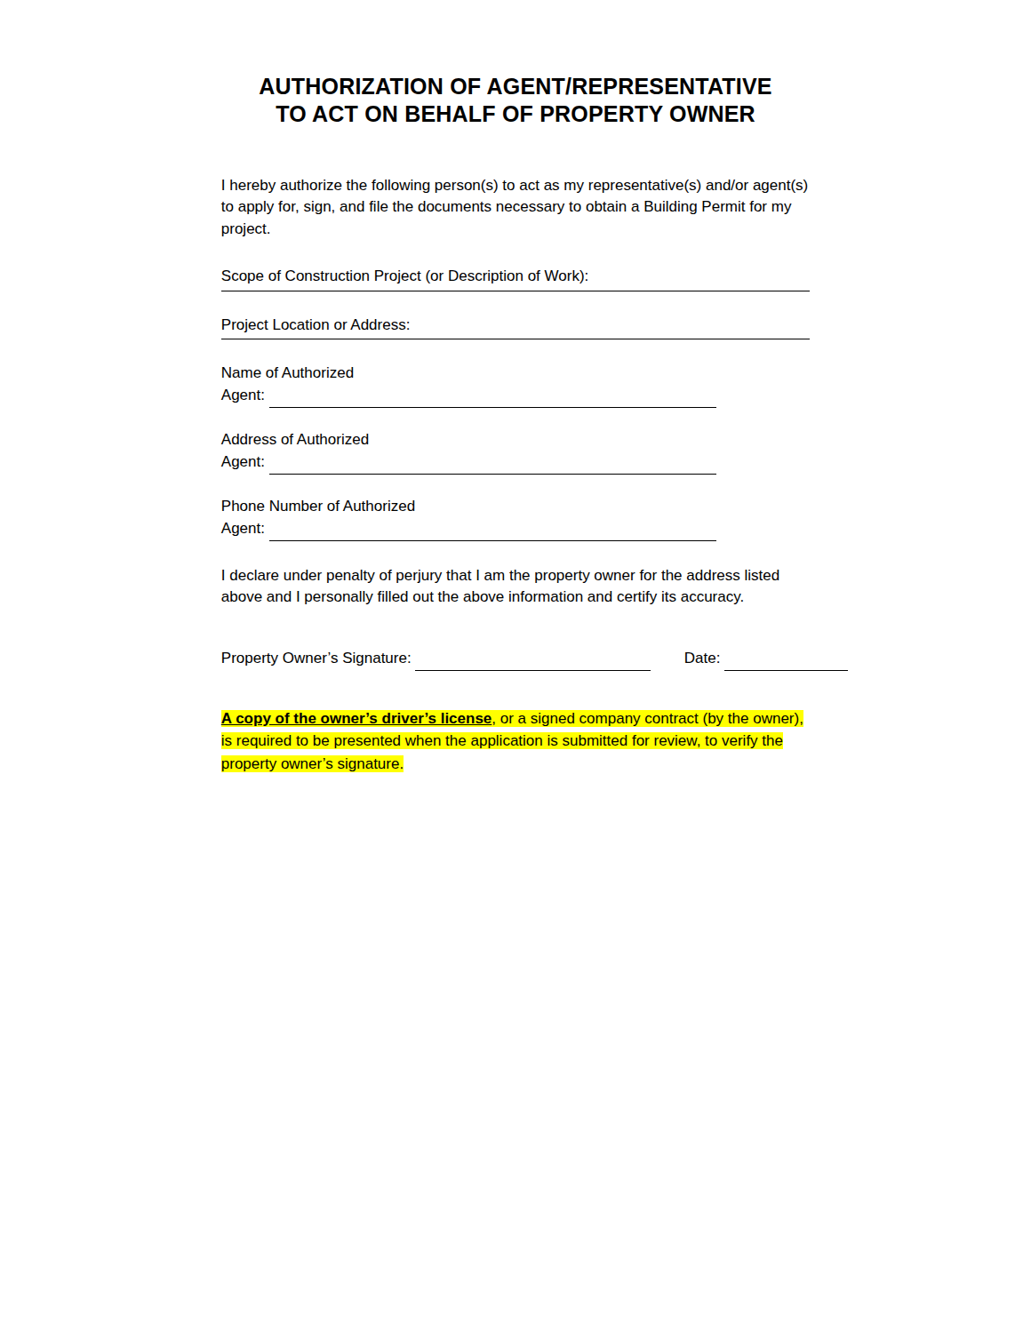AUTHORIZATION OF AGENT/REPRESENTATIVE
TO ACT ON BEHALF OF PROPERTY OWNER
I hereby authorize the following person(s) to act as my representative(s) and/or agent(s) to apply for, sign, and file the documents necessary to obtain a Building Permit for my project.
Scope of Construction Project (or Description of Work):
Project Location or Address:
Name of Authorized
Agent:
Address of Authorized
Agent:
Phone Number of Authorized
Agent:
I declare under penalty of perjury that I am the property owner for the address listed above and I personally filled out the above information and certify its accuracy.
Property Owner’s Signature: Date:
A copy of the owner’s driver’s license, or a signed company contract (by the owner), is required to be presented when the application is submitted for review, to verify the property owner’s signature.